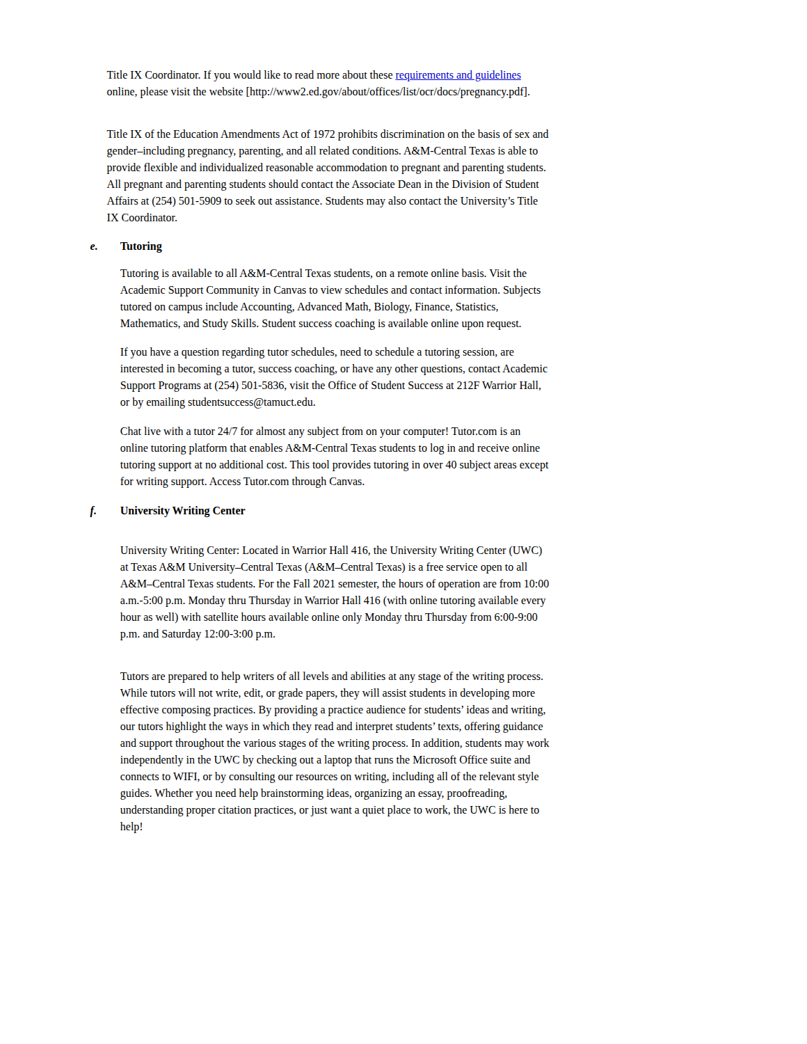Title IX Coordinator. If you would like to read more about these requirements and guidelines online, please visit the website [http://www2.ed.gov/about/offices/list/ocr/docs/pregnancy.pdf].
Title IX of the Education Amendments Act of 1972 prohibits discrimination on the basis of sex and gender–including pregnancy, parenting, and all related conditions. A&M-Central Texas is able to provide flexible and individualized reasonable accommodation to pregnant and parenting students. All pregnant and parenting students should contact the Associate Dean in the Division of Student Affairs at (254) 501-5909 to seek out assistance. Students may also contact the University’s Title IX Coordinator.
e.
Tutoring
Tutoring is available to all A&M-Central Texas students, on a remote online basis. Visit the Academic Support Community in Canvas to view schedules and contact information. Subjects tutored on campus include Accounting, Advanced Math, Biology, Finance, Statistics, Mathematics, and Study Skills. Student success coaching is available online upon request.
If you have a question regarding tutor schedules, need to schedule a tutoring session, are interested in becoming a tutor, success coaching, or have any other questions, contact Academic Support Programs at (254) 501-5836, visit the Office of Student Success at 212F Warrior Hall, or by emailing studentsuccess@tamuct.edu.
Chat live with a tutor 24/7 for almost any subject from on your computer! Tutor.com is an online tutoring platform that enables A&M-Central Texas students to log in and receive online tutoring support at no additional cost. This tool provides tutoring in over 40 subject areas except for writing support. Access Tutor.com through Canvas.
f.
University Writing Center
University Writing Center: Located in Warrior Hall 416, the University Writing Center (UWC) at Texas A&M University–Central Texas (A&M–Central Texas) is a free service open to all A&M–Central Texas students. For the Fall 2021 semester, the hours of operation are from 10:00 a.m.-5:00 p.m. Monday thru Thursday in Warrior Hall 416 (with online tutoring available every hour as well) with satellite hours available online only Monday thru Thursday from 6:00-9:00 p.m. and Saturday 12:00-3:00 p.m.
Tutors are prepared to help writers of all levels and abilities at any stage of the writing process. While tutors will not write, edit, or grade papers, they will assist students in developing more effective composing practices. By providing a practice audience for students’ ideas and writing, our tutors highlight the ways in which they read and interpret students’ texts, offering guidance and support throughout the various stages of the writing process. In addition, students may work independently in the UWC by checking out a laptop that runs the Microsoft Office suite and connects to WIFI, or by consulting our resources on writing, including all of the relevant style guides. Whether you need help brainstorming ideas, organizing an essay, proofreading, understanding proper citation practices, or just want a quiet place to work, the UWC is here to help!